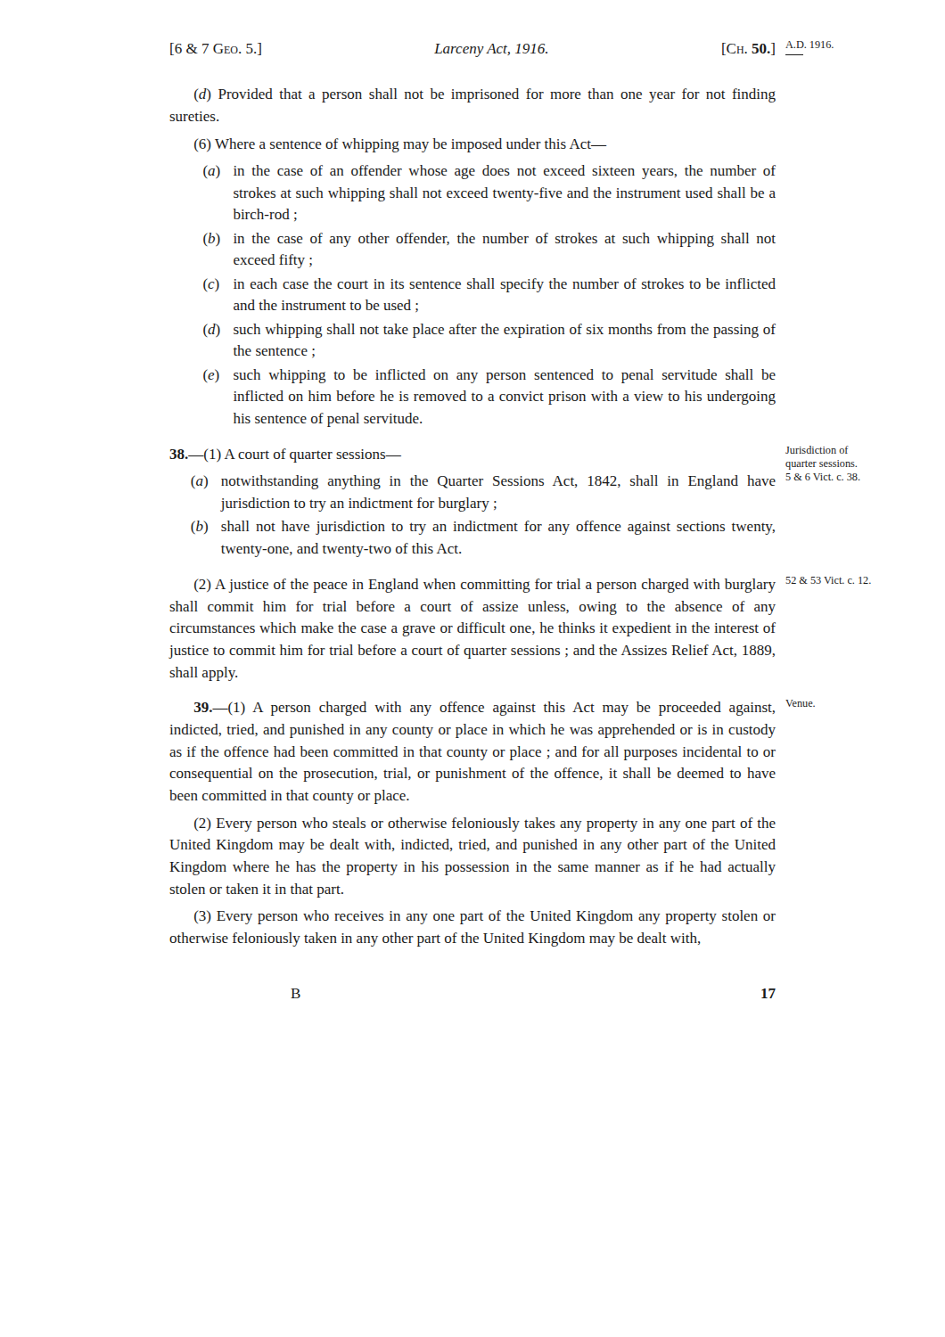[6 & 7 Geo. 5.] Larceny Act, 1916. [Ch. 50.]
A.D. 1916.
(d) Provided that a person shall not be imprisoned for more than one year for not finding sureties.
(6) Where a sentence of whipping may be imposed under this Act—
(a) in the case of an offender whose age does not exceed sixteen years, the number of strokes at such whipping shall not exceed twenty-five and the instrument used shall be a birch-rod ;
(b) in the case of any other offender, the number of strokes at such whipping shall not exceed fifty ;
(c) in each case the court in its sentence shall specify the number of strokes to be inflicted and the instrument to be used ;
(d) such whipping shall not take place after the expiration of six months from the passing of the sentence ;
(e) such whipping to be inflicted on any person sentenced to penal servitude shall be inflicted on him before he is removed to a convict prison with a view to his undergoing his sentence of penal servitude.
Jurisdiction of quarter sessions. 5 & 6 Vict. c. 38.
38.—(1) A court of quarter sessions—
(a) notwithstanding anything in the Quarter Sessions Act, 1842, shall in England have jurisdiction to try an indictment for burglary ;
(b) shall not have jurisdiction to try an indictment for any offence against sections twenty, twenty-one, and twenty-two of this Act.
52 & 53 Vict. c. 12.
(2) A justice of the peace in England when committing for trial a person charged with burglary shall commit him for trial before a court of assize unless, owing to the absence of any circumstances which make the case a grave or difficult one, he thinks it expedient in the interest of justice to commit him for trial before a court of quarter sessions ; and the Assizes Relief Act, 1889, shall apply.
Venue.
39.—(1) A person charged with any offence against this Act may be proceeded against, indicted, tried, and punished in any county or place in which he was apprehended or is in custody as if the offence had been committed in that county or place ; and for all purposes incidental to or consequential on the prosecution, trial, or punishment of the offence, it shall be deemed to have been committed in that county or place.
(2) Every person who steals or otherwise feloniously takes any property in any one part of the United Kingdom may be dealt with, indicted, tried, and punished in any other part of the United Kingdom where he has the property in his possession in the same manner as if he had actually stolen or taken it in that part.
(3) Every person who receives in any one part of the United Kingdom any property stolen or otherwise feloniously taken in any other part of the United Kingdom may be dealt with,
B 17